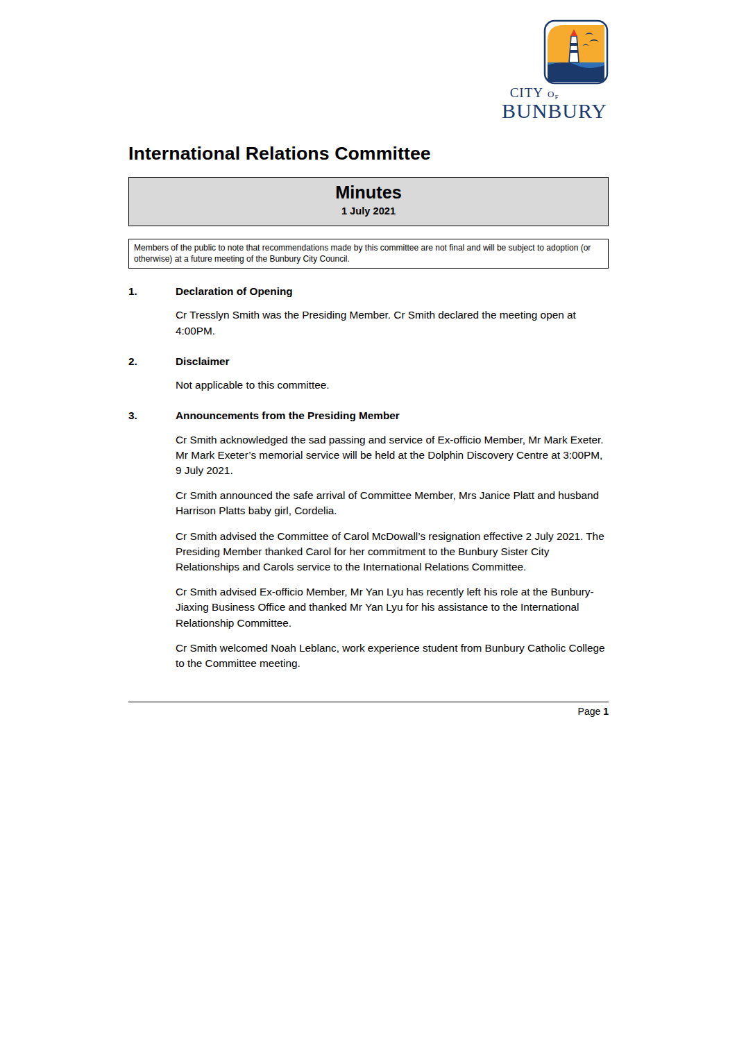City of Bunbury CITY OF BUNBURY
International Relations Committee
Minutes
1 July 2021
Members of the public to note that recommendations made by this committee are not final and will be subject to adoption (or otherwise) at a future meeting of the Bunbury City Council.
1. Declaration of Opening
Cr Tresslyn Smith was the Presiding Member. Cr Smith declared the meeting open at 4:00PM.
2. Disclaimer
Not applicable to this committee.
3. Announcements from the Presiding Member
Cr Smith acknowledged the sad passing and service of Ex-officio Member, Mr Mark Exeter. Mr Mark Exeter’s memorial service will be held at the Dolphin Discovery Centre at 3:00PM, 9 July 2021.
Cr Smith announced the safe arrival of Committee Member, Mrs Janice Platt and husband Harrison Platts baby girl, Cordelia.
Cr Smith advised the Committee of Carol McDowall’s resignation effective 2 July 2021. The Presiding Member thanked Carol for her commitment to the Bunbury Sister City Relationships and Carols service to the International Relations Committee.
Cr Smith advised Ex-officio Member, Mr Yan Lyu has recently left his role at the Bunbury-Jiaxing Business Office and thanked Mr Yan Lyu for his assistance to the International Relationship Committee.
Cr Smith welcomed Noah Leblanc, work experience student from Bunbury Catholic College to the Committee meeting.
Page 1